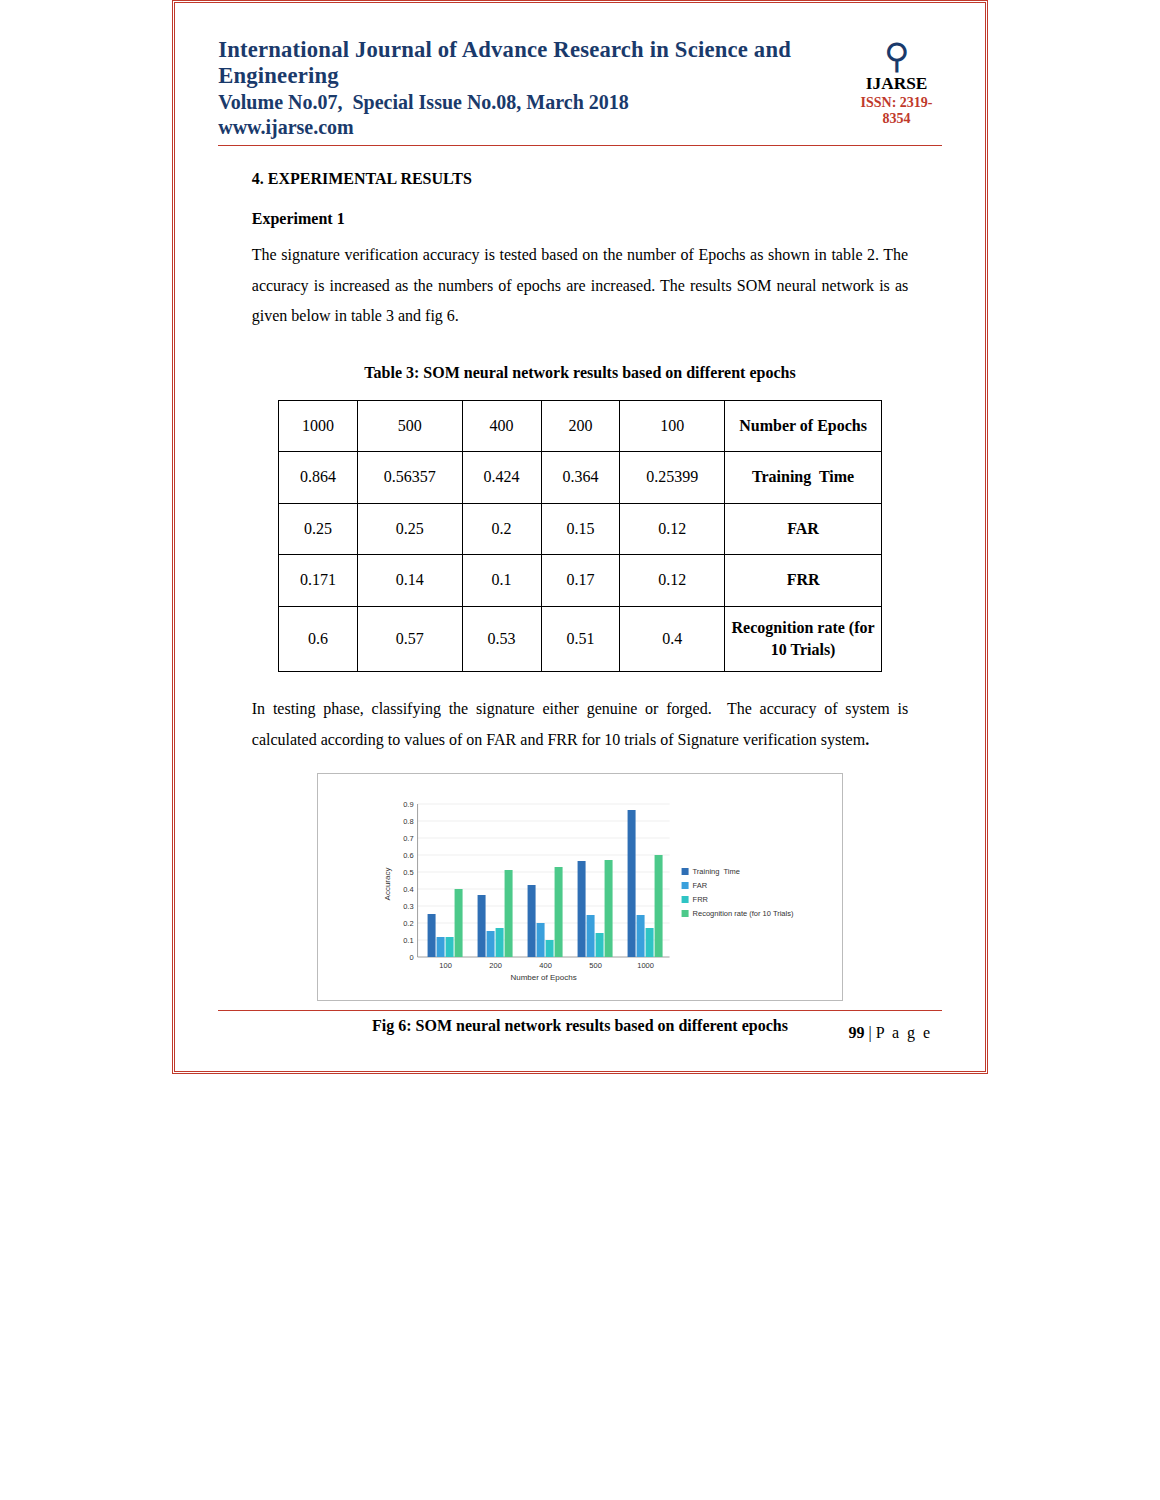International Journal of Advance Research in Science and Engineering
Volume No.07, Special Issue No.08, March 2018
www.ijarse.com
⚲
IJARSE
ISSN: 2319-8354
4. EXPERIMENTAL RESULTS
Experiment 1
The signature verification accuracy is tested based on the number of Epochs as shown in table 2. The accuracy is increased as the numbers of epochs are increased. The results SOM neural network is as given below in table 3 and fig 6.
Table 3: SOM neural network results based on different epochs
| 1000 | 500 | 400 | 200 | 100 | Number of Epochs |
| 0.864 | 0.56357 | 0.424 | 0.364 | 0.25399 | Training Time |
| 0.25 | 0.25 | 0.2 | 0.15 | 0.12 | FAR |
| 0.171 | 0.14 | 0.1 | 0.17 | 0.12 | FRR |
| 0.6 | 0.57 | 0.53 | 0.51 | 0.4 | Recognition rate (for 10 Trials) |
In testing phase, classifying the signature either genuine or forged. The accuracy of system is calculated according to values of on FAR and FRR for 10 trials of Signature verification system.
0.9 0.8 0.7 0.6 0.5 0.4 0.3 0.2 0.1 0 Accuracy 100 200 400 500 1000 Number of Epochs Training Time FAR FRR Recognition rate (for 10 Trials)
Fig 6: SOM neural network results based on different epochs
99 | P a g e